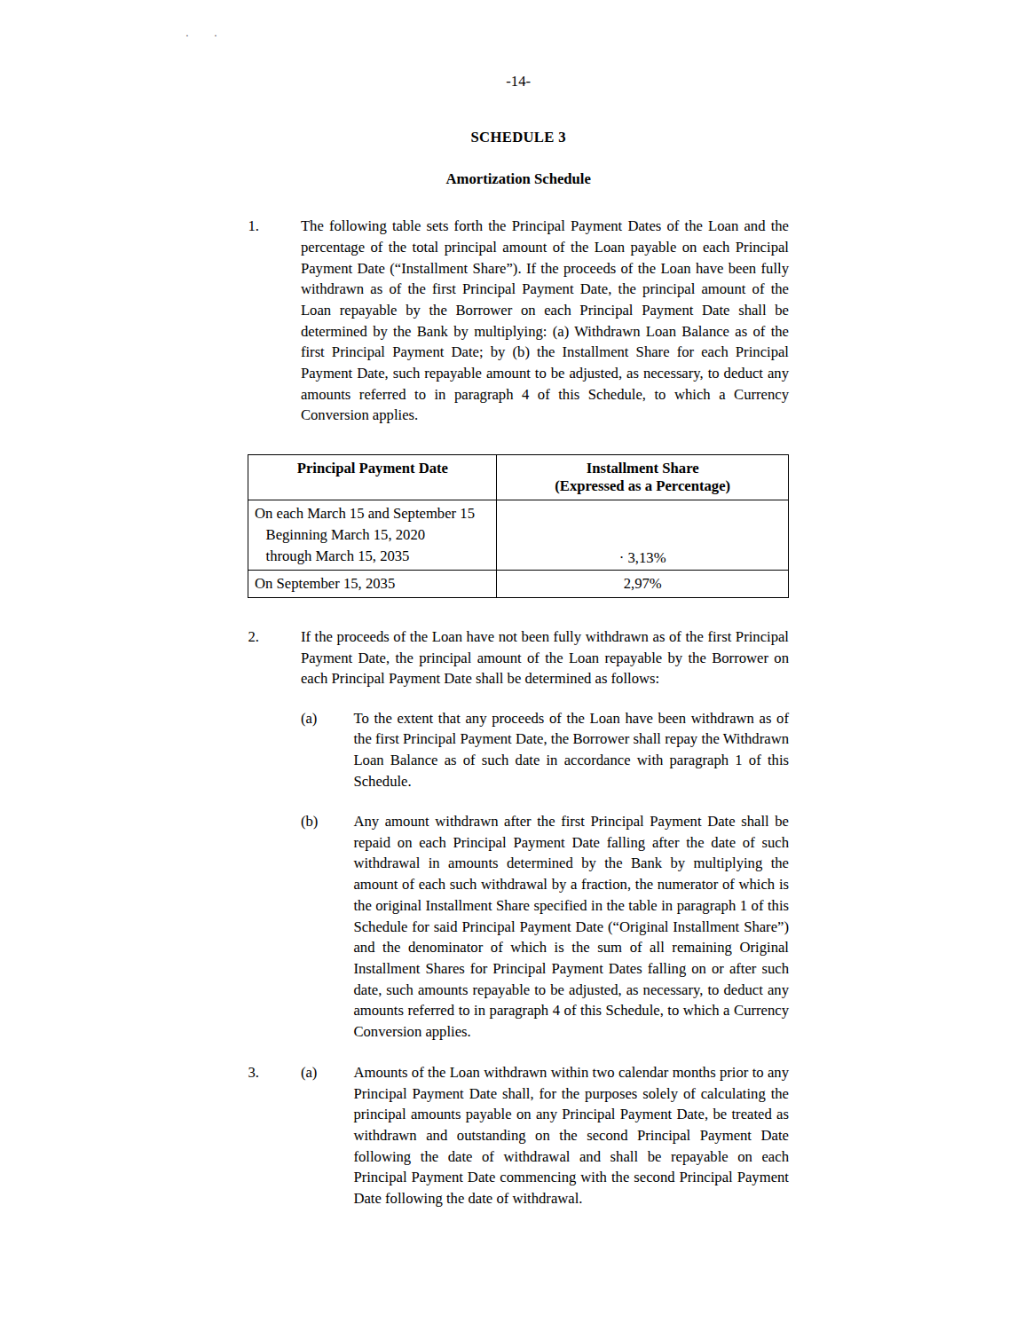. .
-14-
SCHEDULE 3
Amortization Schedule
1. The following table sets forth the Principal Payment Dates of the Loan and the percentage of the total principal amount of the Loan payable on each Principal Payment Date (“Installment Share”). If the proceeds of the Loan have been fully withdrawn as of the first Principal Payment Date, the principal amount of the Loan repayable by the Borrower on each Principal Payment Date shall be determined by the Bank by multiplying: (a) Withdrawn Loan Balance as of the first Principal Payment Date; by (b) the Installment Share for each Principal Payment Date, such repayable amount to be adjusted, as necessary, to deduct any amounts referred to in paragraph 4 of this Schedule, to which a Currency Conversion applies.
| Principal Payment Date | Installment Share (Expressed as a Percentage) |
| --- | --- |
| On each March 15 and September 15 Beginning March 15, 2020 through March 15, 2035 | · 3,13% |
| On September 15, 2035 | 2,97% |
2. If the proceeds of the Loan have not been fully withdrawn as of the first Principal Payment Date, the principal amount of the Loan repayable by the Borrower on each Principal Payment Date shall be determined as follows:
(a) To the extent that any proceeds of the Loan have been withdrawn as of the first Principal Payment Date, the Borrower shall repay the Withdrawn Loan Balance as of such date in accordance with paragraph 1 of this Schedule.
(b) Any amount withdrawn after the first Principal Payment Date shall be repaid on each Principal Payment Date falling after the date of such withdrawal in amounts determined by the Bank by multiplying the amount of each such withdrawal by a fraction, the numerator of which is the original Installment Share specified in the table in paragraph 1 of this Schedule for said Principal Payment Date (“Original Installment Share”) and the denominator of which is the sum of all remaining Original Installment Shares for Principal Payment Dates falling on or after such date, such amounts repayable to be adjusted, as necessary, to deduct any amounts referred to in paragraph 4 of this Schedule, to which a Currency Conversion applies.
3.
(a)
Amounts of the Loan withdrawn within two calendar months prior to any Principal Payment Date shall, for the purposes solely of calculating the principal amounts payable on any Principal Payment Date, be treated as withdrawn and outstanding on the second Principal Payment Date following the date of withdrawal and shall be repayable on each Principal Payment Date commencing with the second Principal Payment Date following the date of withdrawal.